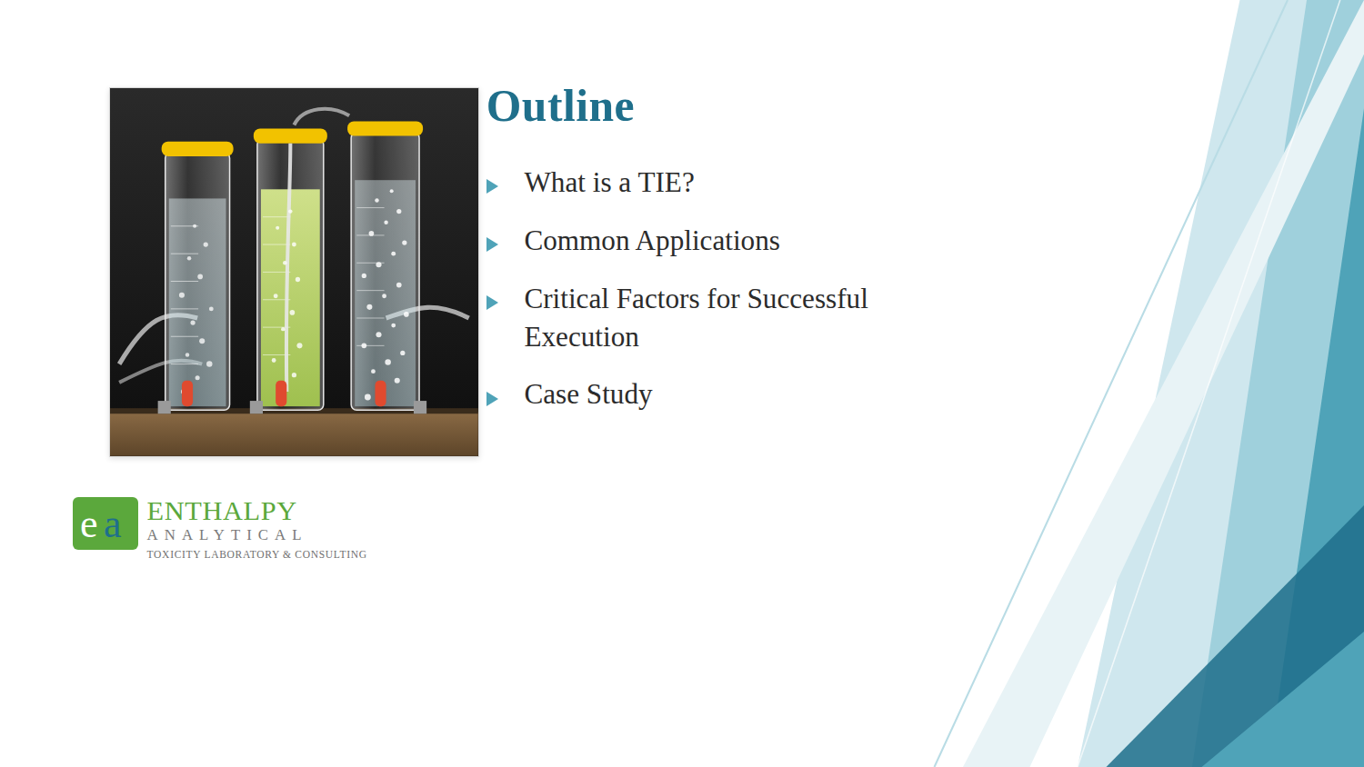e a
ENTHALPY
ANALYTICAL
TOXICITY LABORATORY & CONSULTING
Outline
What is a TIE?
Common Applications
Critical Factors for Successful Execution
Case Study